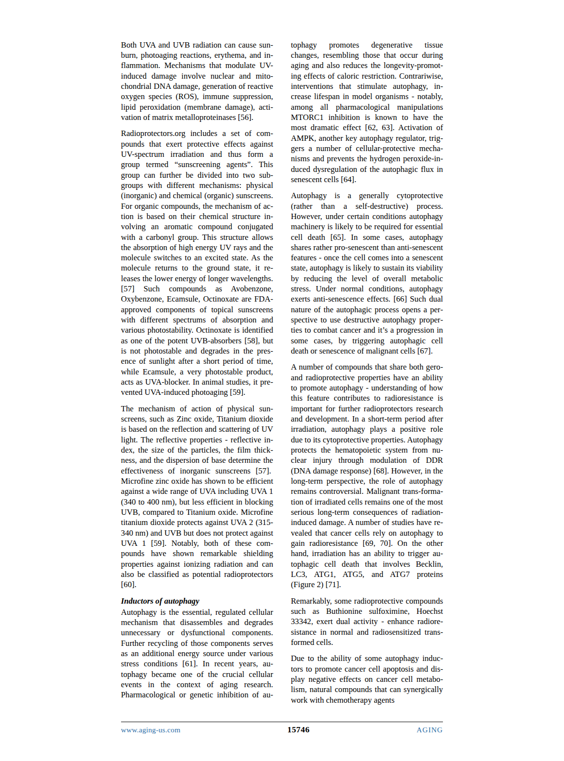Both UVA and UVB radiation can cause sunburn, photoaging reactions, erythema, and inflammation. Mechanisms that modulate UV-induced damage involve nuclear and mitochondrial DNA damage, generation of reactive oxygen species (ROS), immune suppression, lipid peroxidation (membrane damage), activation of matrix metalloproteinases [56].
Radioprotectors.org includes a set of compounds that exert protective effects against UV-spectrum irradiation and thus form a group termed “sunscreening agents”. This group can further be divided into two subgroups with different mechanisms: physical (inorganic) and chemical (organic) sunscreens. For organic compounds, the mechanism of action is based on their chemical structure involving an aromatic compound conjugated with a carbonyl group. This structure allows the absorption of high energy UV rays and the molecule switches to an excited state. As the molecule returns to the ground state, it releases the lower energy of longer wavelengths. [57] Such compounds as Avobenzone, Oxybenzone, Ecamsule, Octinoxate are FDA-approved components of topical sunscreens with different spectrums of absorption and various photostability. Octinoxate is identified as one of the potent UVB-absorbers [58], but is not photostable and degrades in the presence of sunlight after a short period of time, while Ecamsule, a very photostable product, acts as UVA-blocker. In animal studies, it prevented UVA-induced photoaging [59].
The mechanism of action of physical sunscreens, such as Zinc oxide, Titanium dioxide is based on the reflection and scattering of UV light. The reflective properties - reflective index, the size of the particles, the film thickness, and the dispersion of base determine the effectiveness of inorganic sunscreens [57]. Microfine zinc oxide has shown to be efficient against a wide range of UVA including UVA 1 (340 to 400 nm), but less efficient in blocking UVB, compared to Titanium oxide. Microfine titanium dioxide protects against UVA 2 (315-340 nm) and UVB but does not protect against UVA 1 [59]. Notably, both of these compounds have shown remarkable shielding properties against ionizing radiation and can also be classified as potential radioprotectors [60].
Inductors of autophagy
Autophagy is the essential, regulated cellular mechanism that disassembles and degrades unnecessary or dysfunctional components. Further recycling of those components serves as an additional energy source under various stress conditions [61]. In recent years, autophagy became one of the crucial cellular events in the context of aging research. Pharmacological or genetic inhibition of autophagy promotes degenerative tissue changes, resembling those that occur during aging and also reduces the longevity-promoting effects of caloric restriction. Contrariwise, interventions that stimulate autophagy, increase lifespan in model organisms - notably, among all pharmacological manipulations MTORC1 inhibition is known to have the most dramatic effect [62, 63]. Activation of AMPK, another key autophagy regulator, triggers a number of cellular-protective mechanisms and prevents the hydrogen peroxide-induced dysregulation of the autophagic flux in senescent cells [64].
Autophagy is a generally cytoprotective (rather than a self-destructive) process. However, under certain conditions autophagy machinery is likely to be required for essential cell death [65]. In some cases, autophagy shares rather pro-senescent than anti-senescent features - once the cell comes into a senescent state, autophagy is likely to sustain its viability by reducing the level of overall metabolic stress. Under normal conditions, autophagy exerts anti-senescence effects. [66] Such dual nature of the autophagic process opens a perspective to use destructive autophagy properties to combat cancer and it’s a progression in some cases, by triggering autophagic cell death or senescence of malignant cells [67].
A number of compounds that share both gero- and radioprotective properties have an ability to promote autophagy - understanding of how this feature contributes to radioresistance is important for further radioprotectors research and development. In a short-term period after irradiation, autophagy plays a positive role due to its cytoprotective properties. Autophagy protects the hematopoietic system from nuclear injury through modulation of DDR (DNA damage response) [68]. However, in the long-term perspective, the role of autophagy remains controversial. Malignant trans-formation of irradiated cells remains one of the most serious long-term consequences of radiation-induced damage. A number of studies have revealed that cancer cells rely on autophagy to gain radioresistance [69, 70]. On the other hand, irradiation has an ability to trigger autophagic cell death that involves Becklin, LC3, ATG1, ATG5, and ATG7 proteins (Figure 2) [71].
Remarkably, some radioprotective compounds such as Buthionine sulfoximine, Hoechst 33342, exert dual activity - enhance radioresistance in normal and radiosensitized transformed cells.
Due to the ability of some autophagy inductors to promote cancer cell apoptosis and display negative effects on cancer cell metabolism, natural compounds that can synergically work with chemotherapy agents
www.aging-us.com 15746 AGING